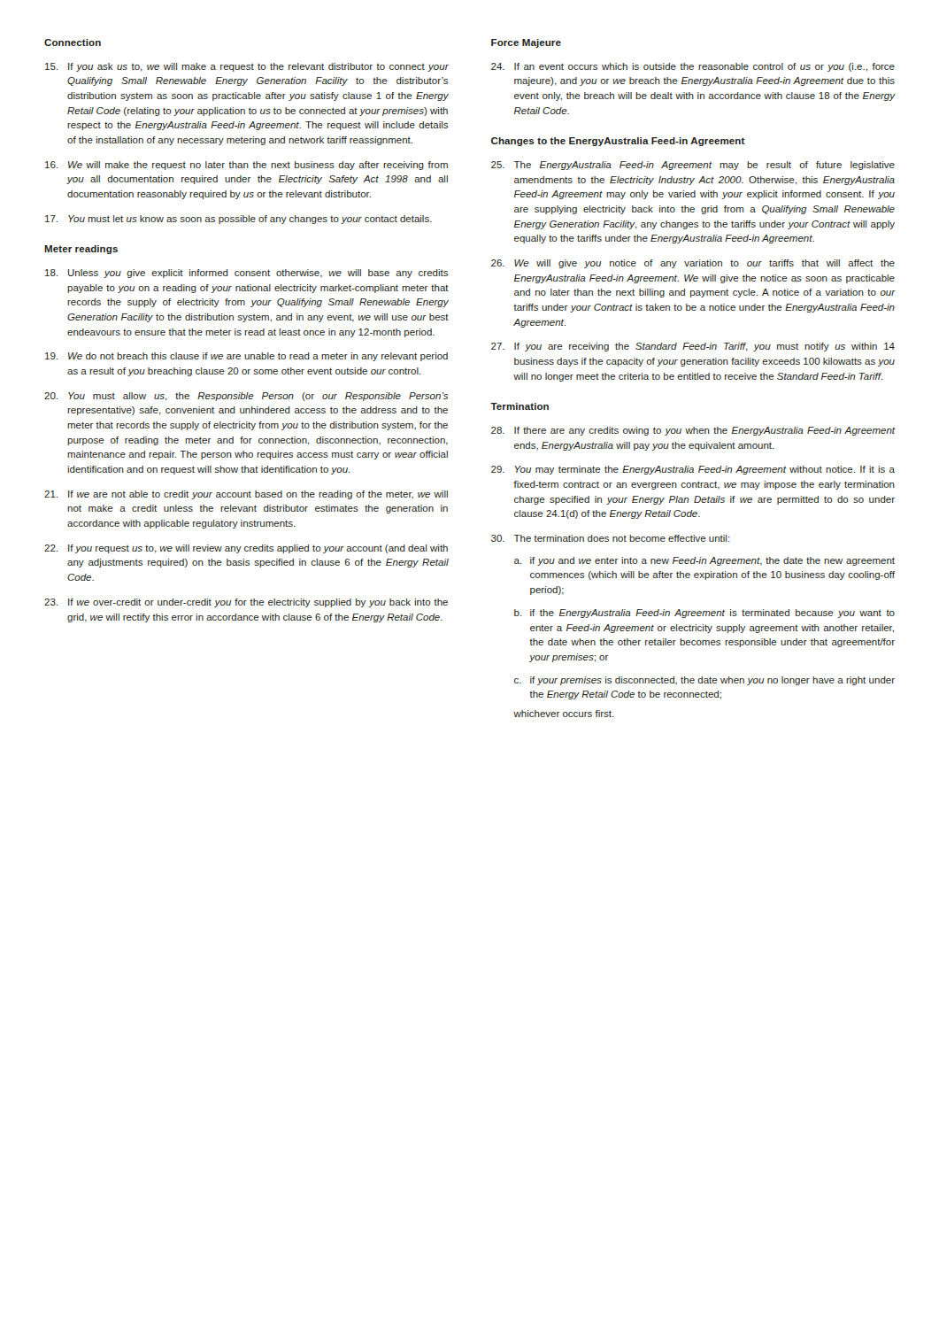Connection
15. If you ask us to, we will make a request to the relevant distributor to connect your Qualifying Small Renewable Energy Generation Facility to the distributor’s distribution system as soon as practicable after you satisfy clause 1 of the Energy Retail Code (relating to your application to us to be connected at your premises) with respect to the EnergyAustralia Feed-in Agreement. The request will include details of the installation of any necessary metering and network tariff reassignment.
16. We will make the request no later than the next business day after receiving from you all documentation required under the Electricity Safety Act 1998 and all documentation reasonably required by us or the relevant distributor.
17. You must let us know as soon as possible of any changes to your contact details.
Meter readings
18. Unless you give explicit informed consent otherwise, we will base any credits payable to you on a reading of your national electricity market-compliant meter that records the supply of electricity from your Qualifying Small Renewable Energy Generation Facility to the distribution system, and in any event, we will use our best endeavours to ensure that the meter is read at least once in any 12-month period.
19. We do not breach this clause if we are unable to read a meter in any relevant period as a result of you breaching clause 20 or some other event outside our control.
20. You must allow us, the Responsible Person (or our Responsible Person’s representative) safe, convenient and unhindered access to the address and to the meter that records the supply of electricity from you to the distribution system, for the purpose of reading the meter and for connection, disconnection, reconnection, maintenance and repair. The person who requires access must carry or wear official identification and on request will show that identification to you.
21. If we are not able to credit your account based on the reading of the meter, we will not make a credit unless the relevant distributor estimates the generation in accordance with applicable regulatory instruments.
22. If you request us to, we will review any credits applied to your account (and deal with any adjustments required) on the basis specified in clause 6 of the Energy Retail Code.
23. If we over-credit or under-credit you for the electricity supplied by you back into the grid, we will rectify this error in accordance with clause 6 of the Energy Retail Code.
Force Majeure
24. If an event occurs which is outside the reasonable control of us or you (i.e., force majeure), and you or we breach the EnergyAustralia Feed-in Agreement due to this event only, the breach will be dealt with in accordance with clause 18 of the Energy Retail Code.
Changes to the EnergyAustralia Feed-in Agreement
25. The EnergyAustralia Feed-in Agreement may be result of future legislative amendments to the Electricity Industry Act 2000. Otherwise, this EnergyAustralia Feed-in Agreement may only be varied with your explicit informed consent. If you are supplying electricity back into the grid from a Qualifying Small Renewable Energy Generation Facility, any changes to the tariffs under your Contract will apply equally to the tariffs under the EnergyAustralia Feed-in Agreement.
26. We will give you notice of any variation to our tariffs that will affect the EnergyAustralia Feed-in Agreement. We will give the notice as soon as practicable and no later than the next billing and payment cycle. A notice of a variation to our tariffs under your Contract is taken to be a notice under the EnergyAustralia Feed-in Agreement.
27. If you are receiving the Standard Feed-in Tariff, you must notify us within 14 business days if the capacity of your generation facility exceeds 100 kilowatts as you will no longer meet the criteria to be entitled to receive the Standard Feed-in Tariff.
Termination
28. If there are any credits owing to you when the EnergyAustralia Feed-in Agreement ends, EnergyAustralia will pay you the equivalent amount.
29. You may terminate the EnergyAustralia Feed-in Agreement without notice. If it is a fixed-term contract or an evergreen contract, we may impose the early termination charge specified in your Energy Plan Details if we are permitted to do so under clause 24.1(d) of the Energy Retail Code.
30. The termination does not become effective until:
a. if you and we enter into a new Feed-in Agreement, the date the new agreement commences (which will be after the expiration of the 10 business day cooling-off period);
b. if the EnergyAustralia Feed-in Agreement is terminated because you want to enter a Feed-in Agreement or electricity supply agreement with another retailer, the date when the other retailer becomes responsible under that agreement/for your premises; or
c. if your premises is disconnected, the date when you no longer have a right under the Energy Retail Code to be reconnected;
whichever occurs first.